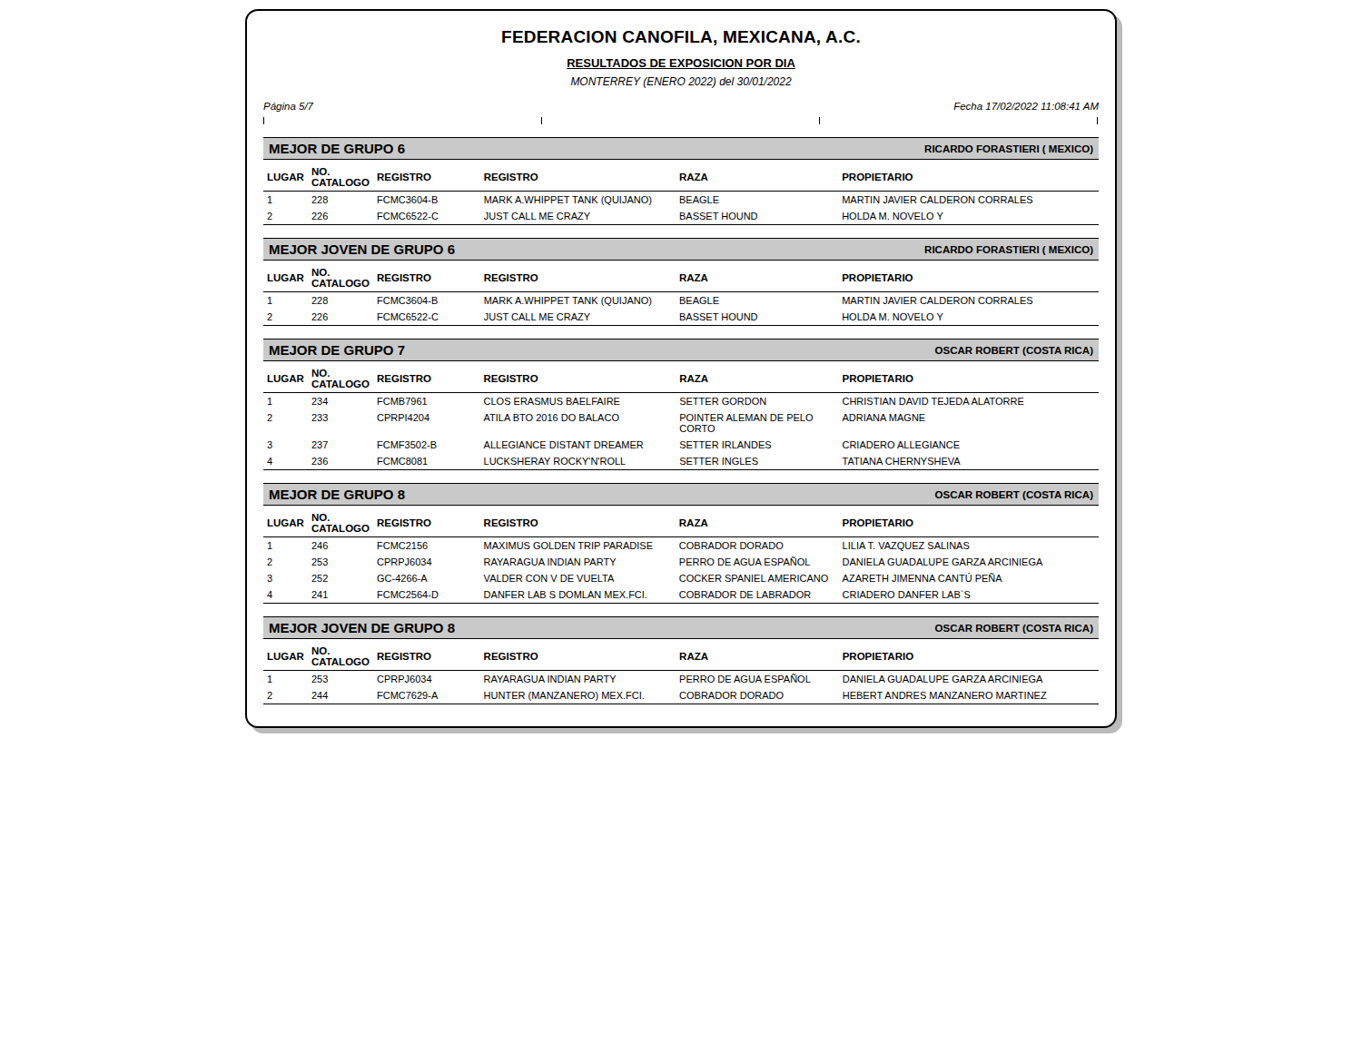FEDERACION CANOFILA, MEXICANA, A.C.
RESULTADOS DE EXPOSICION POR DIA
MONTERREY (ENERO 2022) del 30/01/2022
Página 5/7
Fecha 17/02/2022 11:08:41 AM
MEJOR DE GRUPO 6
RICARDO FORASTIERI ( MEXICO)
| LUGAR | NO. CATALOGO | REGISTRO | REGISTRO | RAZA | PROPIETARIO |
| --- | --- | --- | --- | --- | --- |
| 1 | 228 | FCMC3604-B | MARK A.WHIPPET TANK (QUIJANO) | BEAGLE | MARTIN JAVIER CALDERON CORRALES |
| 2 | 226 | FCMC6522-C | JUST CALL ME CRAZY | BASSET HOUND | HOLDA M. NOVELO Y |
MEJOR JOVEN DE GRUPO 6
RICARDO FORASTIERI ( MEXICO)
| LUGAR | NO. CATALOGO | REGISTRO | REGISTRO | RAZA | PROPIETARIO |
| --- | --- | --- | --- | --- | --- |
| 1 | 228 | FCMC3604-B | MARK A.WHIPPET TANK (QUIJANO) | BEAGLE | MARTIN JAVIER CALDERON CORRALES |
| 2 | 226 | FCMC6522-C | JUST CALL ME CRAZY | BASSET HOUND | HOLDA M. NOVELO Y |
MEJOR DE GRUPO 7
OSCAR ROBERT (COSTA RICA)
| LUGAR | NO. CATALOGO | REGISTRO | REGISTRO | RAZA | PROPIETARIO |
| --- | --- | --- | --- | --- | --- |
| 1 | 234 | FCMB7961 | CLOS ERASMUS BAELFAIRE | SETTER GORDON | CHRISTIAN DAVID TEJEDA ALATORRE |
| 2 | 233 | CPRPI4204 | ATILA BTO 2016 DO BALACO | POINTER ALEMAN DE PELO CORTO | ADRIANA MAGNE |
| 3 | 237 | FCMF3502-B | ALLEGIANCE DISTANT DREAMER | SETTER IRLANDES | CRIADERO ALLEGIANCE |
| 4 | 236 | FCMC8081 | LUCKSHERAY ROCKY'N'ROLL | SETTER INGLES | TATIANA CHERNYSHEVA |
MEJOR DE GRUPO 8
OSCAR ROBERT (COSTA RICA)
| LUGAR | NO. CATALOGO | REGISTRO | REGISTRO | RAZA | PROPIETARIO |
| --- | --- | --- | --- | --- | --- |
| 1 | 246 | FCMC2156 | MAXIMUS GOLDEN TRIP PARADISE | COBRADOR DORADO | LILIA T. VAZQUEZ SALINAS |
| 2 | 253 | CPRPJ6034 | RAYARAGUA INDIAN PARTY | PERRO DE AGUA ESPAÑOL | DANIELA GUADALUPE GARZA ARCINIEGA |
| 3 | 252 | GC-4266-A | VALDER CON V DE VUELTA | COCKER SPANIEL AMERICANO | AZARETH JIMENNA CANTÚ PEÑA |
| 4 | 241 | FCMC2564-D | DANFER LAB S DOMLAN MEX.FCI. | COBRADOR DE LABRADOR | CRIADERO DANFER LAB`S |
MEJOR JOVEN DE GRUPO 8
OSCAR ROBERT (COSTA RICA)
| LUGAR | NO. CATALOGO | REGISTRO | REGISTRO | RAZA | PROPIETARIO |
| --- | --- | --- | --- | --- | --- |
| 1 | 253 | CPRPJ6034 | RAYARAGUA INDIAN PARTY | PERRO DE AGUA ESPAÑOL | DANIELA GUADALUPE GARZA ARCINIEGA |
| 2 | 244 | FCMC7629-A | HUNTER (MANZANERO) MEX.FCI. | COBRADOR DORADO | HEBERT ANDRES MANZANERO MARTINEZ |